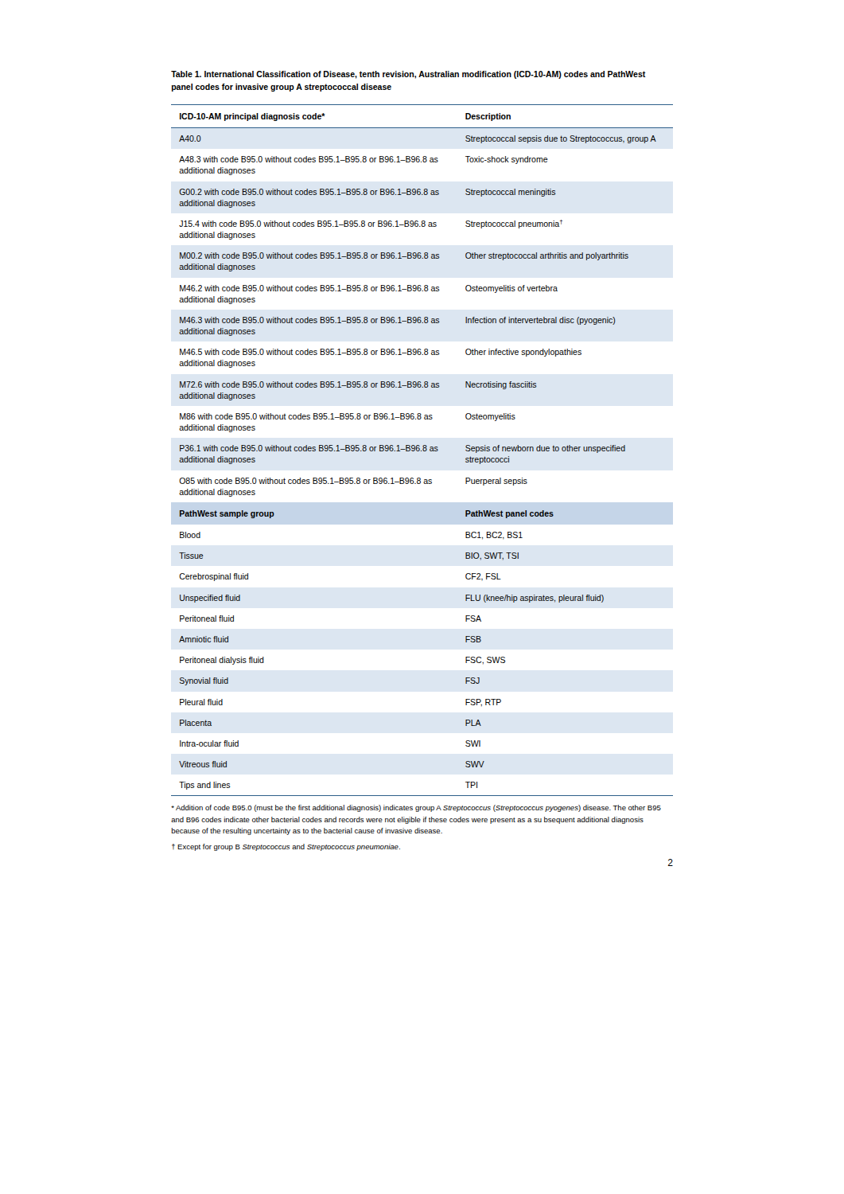Table 1. International Classification of Disease, tenth revision, Australian modification (ICD-10-AM) codes and PathWest panel codes for invasive group A streptococcal disease
| ICD-10-AM principal diagnosis code* | Description |
| --- | --- |
| A40.0 | Streptococcal sepsis due to Streptococcus, group A |
| A48.3 with code B95.0 without codes B95.1–B95.8 or B96.1–B96.8 as additional diagnoses | Toxic-shock syndrome |
| G00.2 with code B95.0 without codes B95.1–B95.8 or B96.1–B96.8 as additional diagnoses | Streptococcal meningitis |
| J15.4 with code B95.0 without codes B95.1–B95.8 or B96.1–B96.8 as additional diagnoses | Streptococcal pneumonia † |
| M00.2 with code B95.0 without codes B95.1–B95.8 or B96.1–B96.8 as additional diagnoses | Other streptococcal arthritis and polyarthritis |
| M46.2 with code B95.0 without codes B95.1–B95.8 or B96.1–B96.8 as additional diagnoses | Osteomyelitis of vertebra |
| M46.3 with code B95.0 without codes B95.1–B95.8 or B96.1–B96.8 as additional diagnoses | Infection of intervertebral disc (pyogenic) |
| M46.5 with code B95.0 without codes B95.1–B95.8 or B96.1–B96.8 as additional diagnoses | Other infective spondylopathies |
| M72.6 with code B95.0 without codes B95.1–B95.8 or B96.1–B96.8 as additional diagnoses | Necrotising fasciitis |
| M86 with code B95.0 without codes B95.1–B95.8 or B96.1–B96.8 as additional diagnoses | Osteomyelitis |
| P36.1 with code B95.0 without codes B95.1–B95.8 or B96.1–B96.8 as additional diagnoses | Sepsis of newborn due to other unspecified streptococci |
| O85 with code B95.0 without codes B95.1–B95.8 or B96.1–B96.8 as additional diagnoses | Puerperal sepsis |
| PathWest sample group | PathWest panel codes |
| Blood | BC1, BC2, BS1 |
| Tissue | BIO, SWT, TSI |
| Cerebrospinal fluid | CF2, FSL |
| Unspecified fluid | FLU (knee/hip aspirates, pleural fluid) |
| Peritoneal fluid | FSA |
| Amniotic fluid | FSB |
| Peritoneal dialysis fluid | FSC, SWS |
| Synovial fluid | FSJ |
| Pleural fluid | FSP, RTP |
| Placenta | PLA |
| Intra-ocular fluid | SWI |
| Vitreous fluid | SWV |
| Tips and lines | TPI |
* Addition of code B95.0 (must be the first additional diagnosis) indicates group A Streptococcus (Streptococcus pyogenes) disease. The other B95 and B96 codes indicate other bacterial codes and records were not eligible if these codes were present as a su bsequent additional diagnosis because of the resulting uncertainty as to the bacterial cause of invasive disease.
† Except for group B Streptococcus and Streptococcus pneumoniae.
2